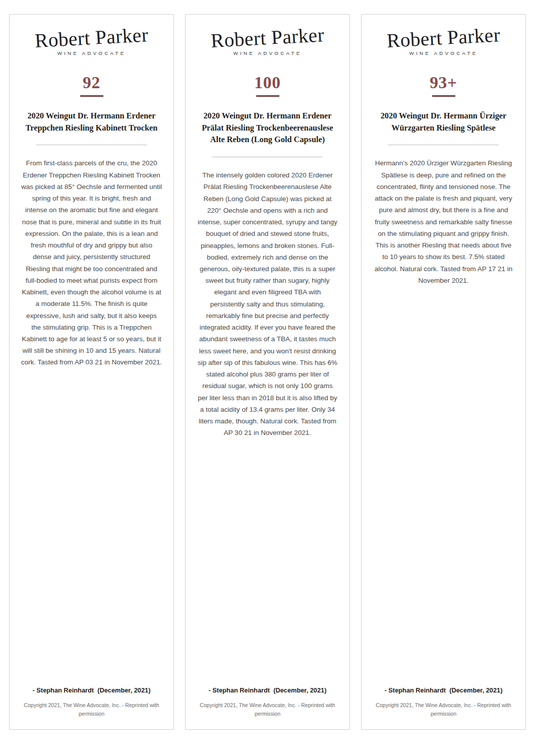Robert Parker
Wine Advocate
92
2020 Weingut Dr. Hermann Erdener Treppchen Riesling Kabinett Trocken
From first-class parcels of the cru, the 2020 Erdener Treppchen Riesling Kabinett Trocken was picked at 85° Oechsle and fermented until spring of this year. It is bright, fresh and intense on the aromatic but fine and elegant nose that is pure, mineral and subtle in its fruit expression. On the palate, this is a lean and fresh mouthful of dry and grippy but also dense and juicy, persistently structured Riesling that might be too concentrated and full-bodied to meet what purists expect from Kabinett, even though the alcohol volume is at a moderate 11.5%. The finish is quite expressive, lush and salty, but it also keeps the stimulating grip. This is a Treppchen Kabinett to age for at least 5 or so years, but it will still be shining in 10 and 15 years. Natural cork. Tasted from AP 03 21 in November 2021.
- Stephan Reinhardt (December, 2021)
Copyright 2021, The Wine Advocate, Inc. - Reprinted with permission
Robert Parker
Wine Advocate
100
2020 Weingut Dr. Hermann Erdener Prälat Riesling Trockenbeerenauslese Alte Reben (Long Gold Capsule)
The intensely golden colored 2020 Erdener Prälat Riesling Trockenbeerenauslese Alte Reben (Long Gold Capsule) was picked at 220° Oechsle and opens with a rich and intense, super concentrated, syrupy and tangy bouquet of dried and stewed stone fruits, pineapples, lemons and broken stones. Full-bodied, extremely rich and dense on the generous, oily-textured palate, this is a super sweet but fruity rather than sugary, highly elegant and even filigreed TBA with persistently salty and thus stimulating, remarkably fine but precise and perfectly integrated acidity. If ever you have feared the abundant sweetness of a TBA, it tastes much less sweet here, and you won't resist drinking sip after sip of this fabulous wine. This has 6% stated alcohol plus 380 grams per liter of residual sugar, which is not only 100 grams per liter less than in 2018 but it is also lifted by a total acidity of 13.4 grams per liter. Only 34 liters made, though. Natural cork. Tasted from AP 30 21 in November 2021.
- Stephan Reinhardt (December, 2021)
Copyright 2021, The Wine Advocate, Inc. - Reprinted with permission
Robert Parker
Wine Advocate
93+
2020 Weingut Dr. Hermann Ürziger Würzgarten Riesling Spätlese
Hermann's 2020 Ürziger Würzgarten Riesling Spätlese is deep, pure and refined on the concentrated, flinty and tensioned nose. The attack on the palate is fresh and piquant, very pure and almost dry, but there is a fine and fruity sweetness and remarkable salty finesse on the stimulating piquant and grippy finish. This is another Riesling that needs about five to 10 years to show its best. 7.5% stated alcohol. Natural cork. Tasted from AP 17 21 in November 2021.
- Stephan Reinhardt (December, 2021)
Copyright 2021, The Wine Advocate, Inc. - Reprinted with permission